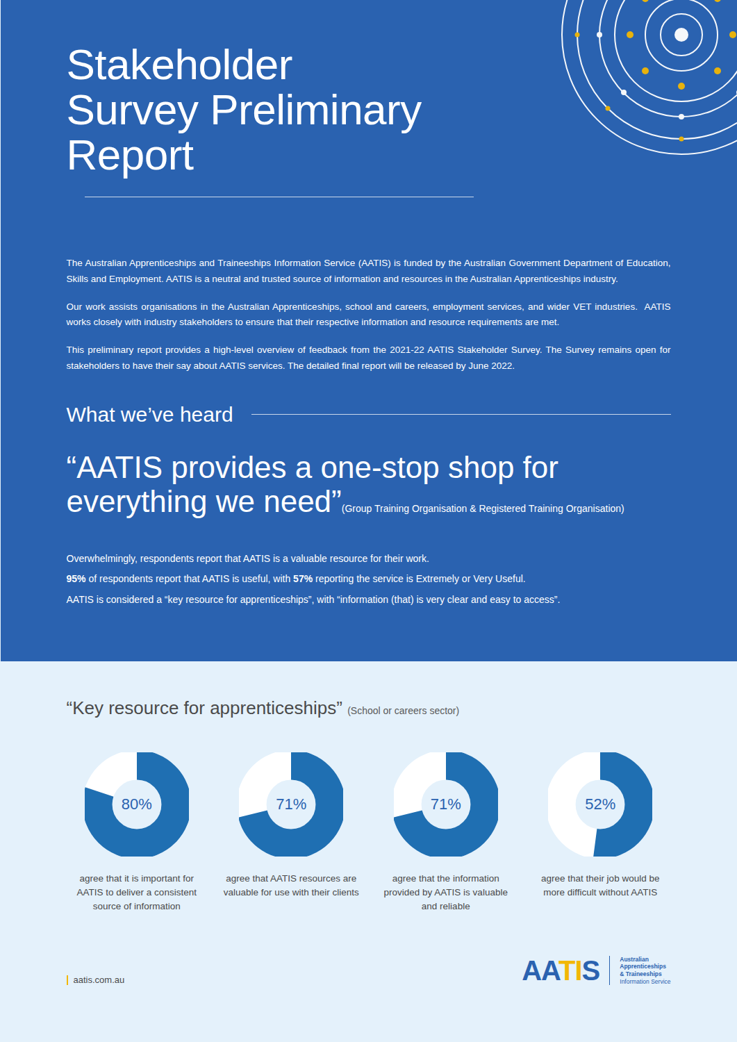Stakeholder
Survey Preliminary
Report
The Australian Apprenticeships and Traineeships Information Service (AATIS) is funded by the Australian Government Department of Education, Skills and Employment. AATIS is a neutral and trusted source of information and resources in the Australian Apprenticeships industry.
Our work assists organisations in the Australian Apprenticeships, school and careers, employment services, and wider VET industries. AATIS works closely with industry stakeholders to ensure that their respective information and resource requirements are met.
This preliminary report provides a high-level overview of feedback from the 2021-22 AATIS Stakeholder Survey. The Survey remains open for stakeholders to have their say about AATIS services. The detailed final report will be released by June 2022.
What we’ve heard
“AATIS provides a one-stop shop for everything we need”(Group Training Organisation & Registered Training Organisation)
Overwhelmingly, respondents report that AATIS is a valuable resource for their work.
95% of respondents report that AATIS is useful, with 57% reporting the service is Extremely or Very Useful.
AATIS is considered a “key resource for apprenticeships”, with “information (that) is very clear and easy to access”.
“Key resource for apprenticeships” (School or careers sector)
80%
agree that it is important for AATIS to deliver a consistent source of information
71%
agree that AATIS resources are valuable for use with their clients
71%
agree that the information provided by AATIS is valuable and reliable
52%
agree that their job would be more difficult without AATIS
aatis.com.au
AATIS
Australian
Apprenticeships
& Traineeships
Information Service